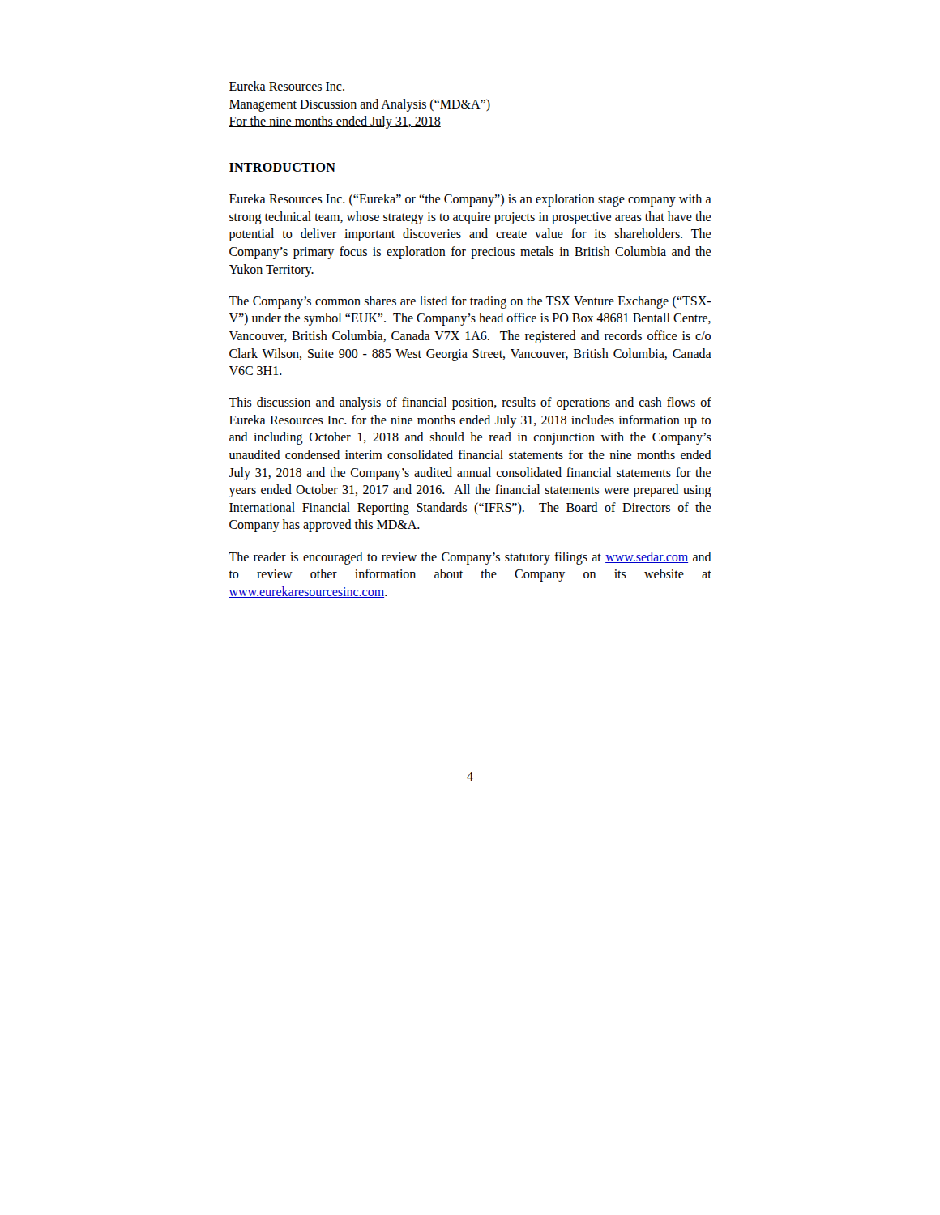Eureka Resources Inc.
Management Discussion and Analysis (“MD&A”)
For the nine months ended July 31, 2018
INTRODUCTION
Eureka Resources Inc. (“Eureka” or “the Company”) is an exploration stage company with a strong technical team, whose strategy is to acquire projects in prospective areas that have the potential to deliver important discoveries and create value for its shareholders. The Company’s primary focus is exploration for precious metals in British Columbia and the Yukon Territory.
The Company’s common shares are listed for trading on the TSX Venture Exchange (“TSX-V”) under the symbol “EUK”. The Company’s head office is PO Box 48681 Bentall Centre, Vancouver, British Columbia, Canada V7X 1A6. The registered and records office is c/o Clark Wilson, Suite 900 - 885 West Georgia Street, Vancouver, British Columbia, Canada V6C 3H1.
This discussion and analysis of financial position, results of operations and cash flows of Eureka Resources Inc. for the nine months ended July 31, 2018 includes information up to and including October 1, 2018 and should be read in conjunction with the Company’s unaudited condensed interim consolidated financial statements for the nine months ended July 31, 2018 and the Company’s audited annual consolidated financial statements for the years ended October 31, 2017 and 2016. All the financial statements were prepared using International Financial Reporting Standards (“IFRS”). The Board of Directors of the Company has approved this MD&A.
The reader is encouraged to review the Company’s statutory filings at www.sedar.com and to review other information about the Company on its website at www.eurekaresourcesinc.com.
4